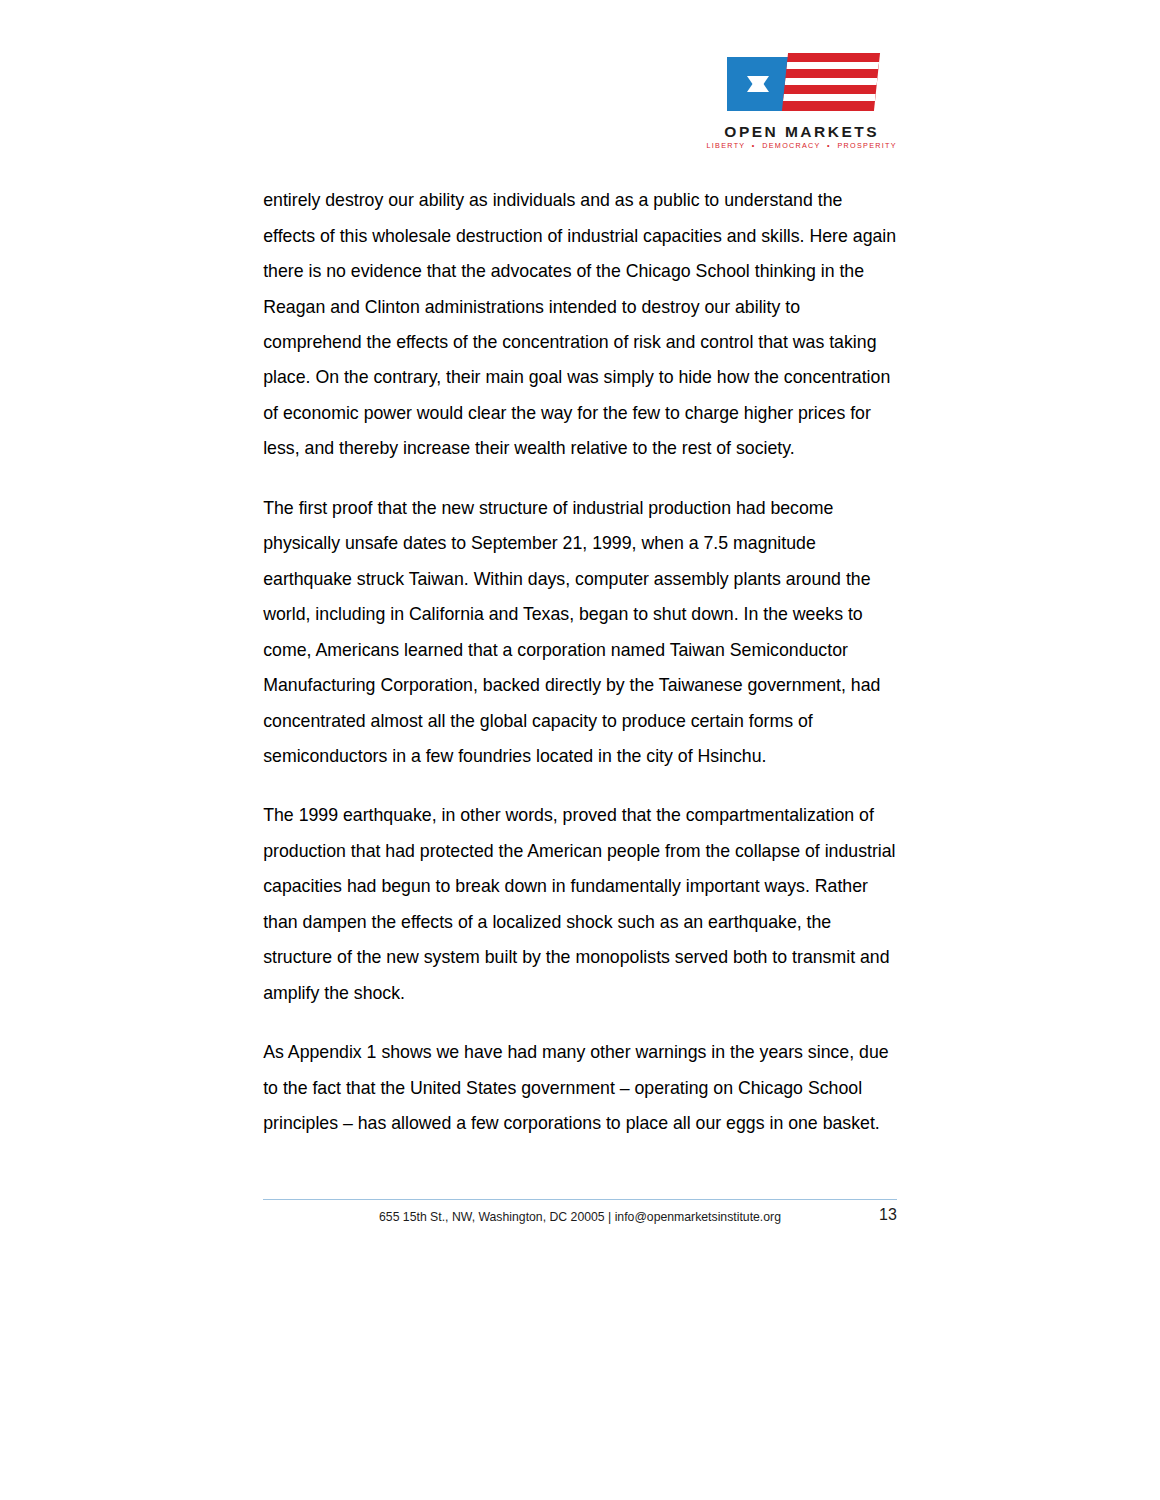OPEN MARKETS
LIBERTY • DEMOCRACY • PROSPERITY
entirely destroy our ability as individuals and as a public to understand the effects of this wholesale destruction of industrial capacities and skills. Here again there is no evidence that the advocates of the Chicago School thinking in the Reagan and Clinton administrations intended to destroy our ability to comprehend the effects of the concentration of risk and control that was taking place. On the contrary, their main goal was simply to hide how the concentration of economic power would clear the way for the few to charge higher prices for less, and thereby increase their wealth relative to the rest of society.
The first proof that the new structure of industrial production had become physically unsafe dates to September 21, 1999, when a 7.5 magnitude earthquake struck Taiwan. Within days, computer assembly plants around the world, including in California and Texas, began to shut down. In the weeks to come, Americans learned that a corporation named Taiwan Semiconductor Manufacturing Corporation, backed directly by the Taiwanese government, had concentrated almost all the global capacity to produce certain forms of semiconductors in a few foundries located in the city of Hsinchu.
The 1999 earthquake, in other words, proved that the compartmentalization of production that had protected the American people from the collapse of industrial capacities had begun to break down in fundamentally important ways. Rather than dampen the effects of a localized shock such as an earthquake, the structure of the new system built by the monopolists served both to transmit and amplify the shock.
As Appendix 1 shows we have had many other warnings in the years since, due to the fact that the United States government – operating on Chicago School principles – has allowed a few corporations to place all our eggs in one basket.
655 15th St., NW, Washington, DC 20005 | info@openmarketsinstitute.org
13